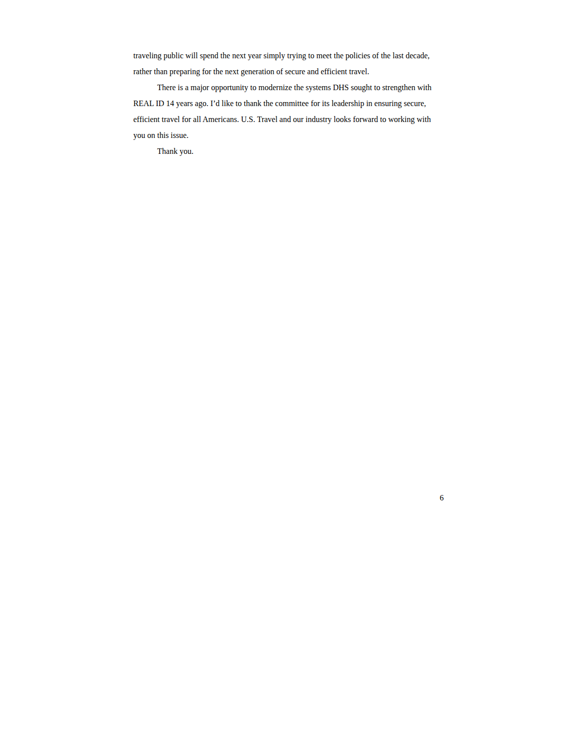traveling public will spend the next year simply trying to meet the policies of the last decade, rather than preparing for the next generation of secure and efficient travel.
There is a major opportunity to modernize the systems DHS sought to strengthen with REAL ID 14 years ago. I’d like to thank the committee for its leadership in ensuring secure, efficient travel for all Americans. U.S. Travel and our industry looks forward to working with you on this issue.
Thank you.
6